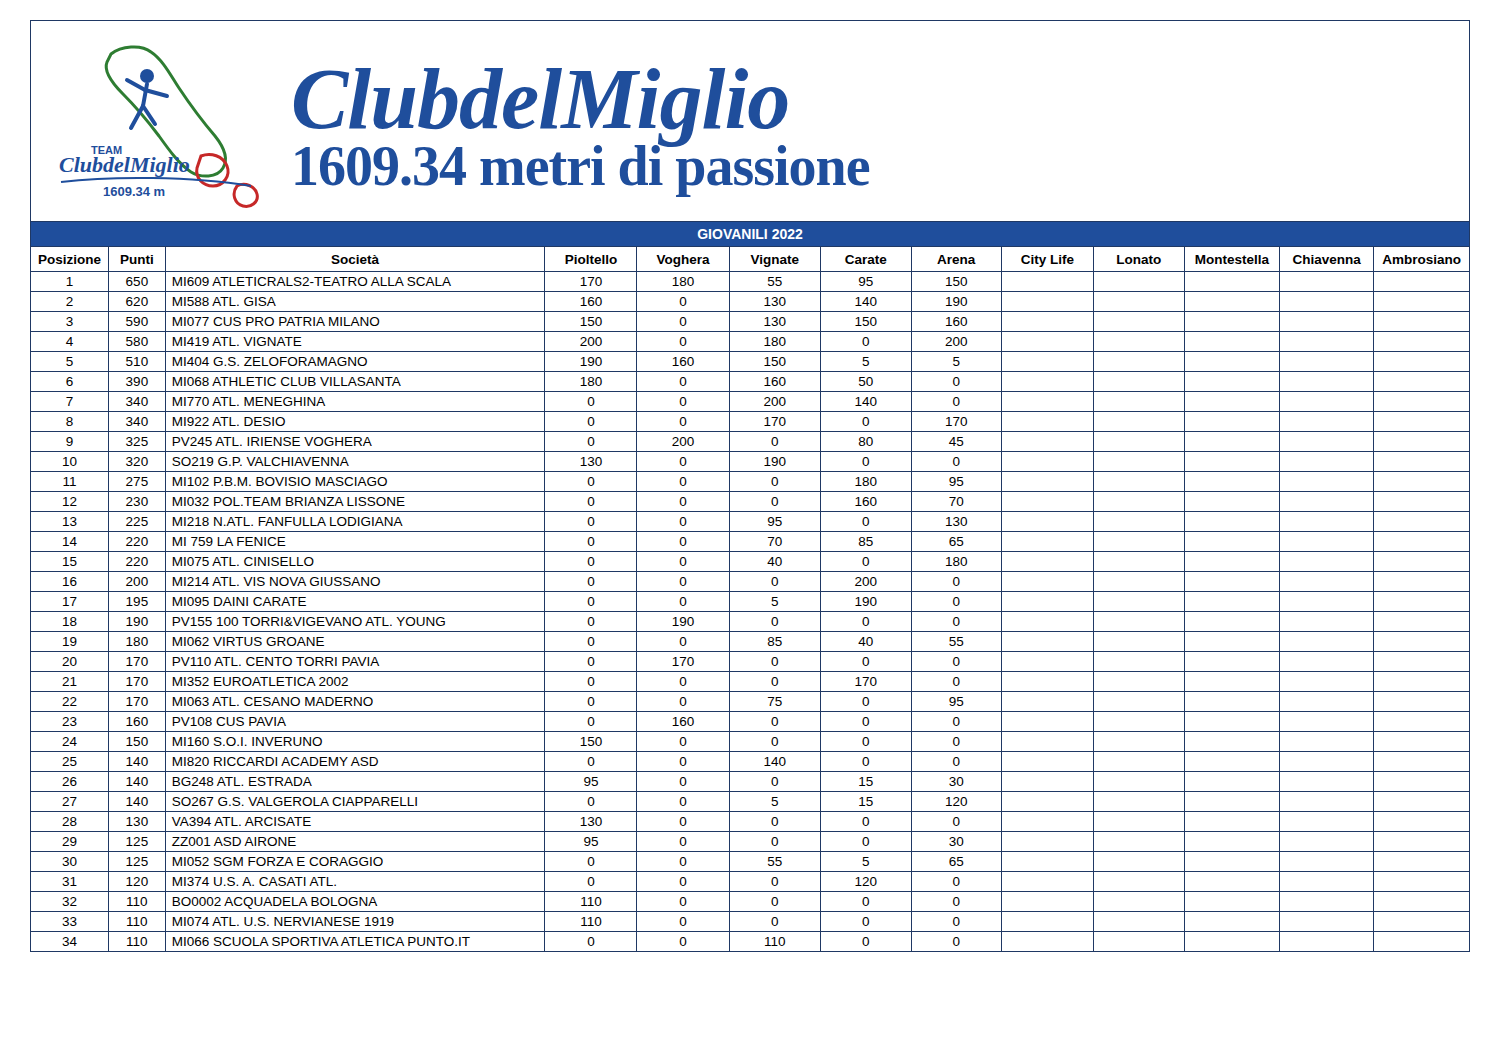TEAM ClubdelMiglio 1609.34 m
ClubdelMiglio
1609.34 metri di passione
| GIOVANILI 2022 |
| --- |
| Posizione | Punti | Società | Pioltello | Voghera | Vignate | Carate | Arena | City Life | Lonato | Montestella | Chiavenna | Ambrosiano |
| 1 | 650 | MI609 ATLETICRALS2-TEATRO ALLA SCALA | 170 | 180 | 55 | 95 | 150 | | | | | |
| 2 | 620 | MI588 ATL. GISA | 160 | 0 | 130 | 140 | 190 | | | | | |
| 3 | 590 | MI077 CUS PRO PATRIA MILANO | 150 | 0 | 130 | 150 | 160 | | | | | |
| 4 | 580 | MI419 ATL. VIGNATE | 200 | 0 | 180 | 0 | 200 | | | | | |
| 5 | 510 | MI404 G.S. ZELOFORAMAGNO | 190 | 160 | 150 | 5 | 5 | | | | | |
| 6 | 390 | MI068 ATHLETIC CLUB VILLASANTA | 180 | 0 | 160 | 50 | 0 | | | | | |
| 7 | 340 | MI770 ATL. MENEGHINA | 0 | 0 | 200 | 140 | 0 | | | | | |
| 8 | 340 | MI922 ATL. DESIO | 0 | 0 | 170 | 0 | 170 | | | | | |
| 9 | 325 | PV245 ATL. IRIENSE VOGHERA | 0 | 200 | 0 | 80 | 45 | | | | | |
| 10 | 320 | SO219 G.P. VALCHIAVENNA | 130 | 0 | 190 | 0 | 0 | | | | | |
| 11 | 275 | MI102 P.B.M. BOVISIO MASCIAGO | 0 | 0 | 0 | 180 | 95 | | | | | |
| 12 | 230 | MI032 POL.TEAM BRIANZA LISSONE | 0 | 0 | 0 | 160 | 70 | | | | | |
| 13 | 225 | MI218 N.ATL. FANFULLA LODIGIANA | 0 | 0 | 95 | 0 | 130 | | | | | |
| 14 | 220 | MI 759 LA FENICE | 0 | 0 | 70 | 85 | 65 | | | | | |
| 15 | 220 | MI075 ATL. CINISELLO | 0 | 0 | 40 | 0 | 180 | | | | | |
| 16 | 200 | MI214 ATL. VIS NOVA GIUSSANO | 0 | 0 | 0 | 200 | 0 | | | | | |
| 17 | 195 | MI095 DAINI CARATE | 0 | 0 | 5 | 190 | 0 | | | | | |
| 18 | 190 | PV155 100 TORRI&VIGEVANO ATL. YOUNG | 0 | 190 | 0 | 0 | 0 | | | | | |
| 19 | 180 | MI062 VIRTUS GROANE | 0 | 0 | 85 | 40 | 55 | | | | | |
| 20 | 170 | PV110 ATL. CENTO TORRI PAVIA | 0 | 170 | 0 | 0 | 0 | | | | | |
| 21 | 170 | MI352 EUROATLETICA 2002 | 0 | 0 | 0 | 170 | 0 | | | | | |
| 22 | 170 | MI063 ATL. CESANO MADERNO | 0 | 0 | 75 | 0 | 95 | | | | | |
| 23 | 160 | PV108 CUS PAVIA | 0 | 160 | 0 | 0 | 0 | | | | | |
| 24 | 150 | MI160 S.O.I. INVERUNO | 150 | 0 | 0 | 0 | 0 | | | | | |
| 25 | 140 | MI820 RICCARDI ACADEMY ASD | 0 | 0 | 140 | 0 | 0 | | | | | |
| 26 | 140 | BG248 ATL. ESTRADA | 95 | 0 | 0 | 15 | 30 | | | | | |
| 27 | 140 | SO267 G.S. VALGEROLA CIAPPARELLI | 0 | 0 | 5 | 15 | 120 | | | | | |
| 28 | 130 | VA394 ATL. ARCISATE | 130 | 0 | 0 | 0 | 0 | | | | | |
| 29 | 125 | ZZ001 ASD AIRONE | 95 | 0 | 0 | 0 | 30 | | | | | |
| 30 | 125 | MI052 SGM FORZA E CORAGGIO | 0 | 0 | 55 | 5 | 65 | | | | | |
| 31 | 120 | MI374 U.S. A. CASATI ATL. | 0 | 0 | 0 | 120 | 0 | | | | | |
| 32 | 110 | BO0002 ACQUADELA BOLOGNA | 110 | 0 | 0 | 0 | 0 | | | | | |
| 33 | 110 | MI074 ATL. U.S. NERVIANESE 1919 | 110 | 0 | 0 | 0 | 0 | | | | | |
| 34 | 110 | MI066 SCUOLA SPORTIVA ATLETICA PUNTO.IT | 0 | 0 | 110 | 0 | 0 | | | | | |